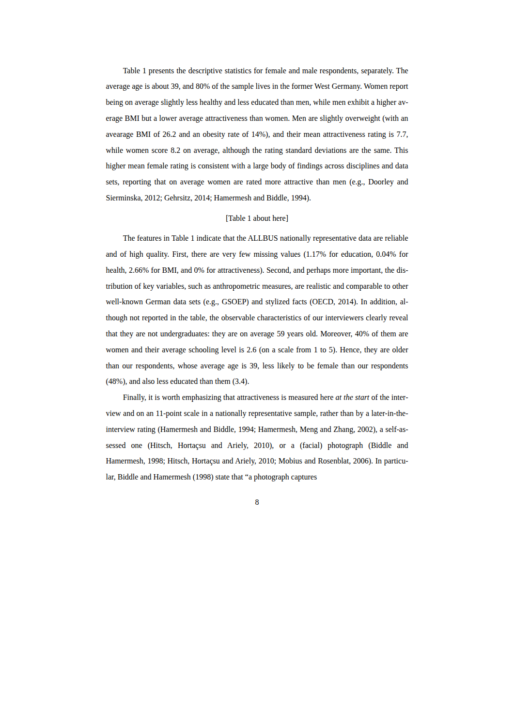Table 1 presents the descriptive statistics for female and male respondents, separately. The average age is about 39, and 80% of the sample lives in the former West Germany. Women report being on average slightly less healthy and less educated than men, while men exhibit a higher average BMI but a lower average attractiveness than women. Men are slightly overweight (with an avearage BMI of 26.2 and an obesity rate of 14%), and their mean attractiveness rating is 7.7, while women score 8.2 on average, although the rating standard deviations are the same. This higher mean female rating is consistent with a large body of findings across disciplines and data sets, reporting that on average women are rated more attractive than men (e.g., Doorley and Sierminska, 2012; Gehrsitz, 2014; Hamermesh and Biddle, 1994).
[Table 1 about here]
The features in Table 1 indicate that the ALLBUS nationally representative data are reliable and of high quality. First, there are very few missing values (1.17% for education, 0.04% for health, 2.66% for BMI, and 0% for attractiveness). Second, and perhaps more important, the distribution of key variables, such as anthropometric measures, are realistic and comparable to other well-known German data sets (e.g., GSOEP) and stylized facts (OECD, 2014). In addition, although not reported in the table, the observable characteristics of our interviewers clearly reveal that they are not undergraduates: they are on average 59 years old. Moreover, 40% of them are women and their average schooling level is 2.6 (on a scale from 1 to 5). Hence, they are older than our respondents, whose average age is 39, less likely to be female than our respondents (48%), and also less educated than them (3.4).
Finally, it is worth emphasizing that attractiveness is measured here at the start of the interview and on an 11-point scale in a nationally representative sample, rather than by a later-in-the-interview rating (Hamermesh and Biddle, 1994; Hamermesh, Meng and Zhang, 2002), a self-assessed one (Hitsch, Hortaçsu and Ariely, 2010), or a (facial) photograph (Biddle and Hamermesh, 1998; Hitsch, Hortaçsu and Ariely, 2010; Mobius and Rosenblat, 2006). In particular, Biddle and Hamermesh (1998) state that “a photograph captures
8